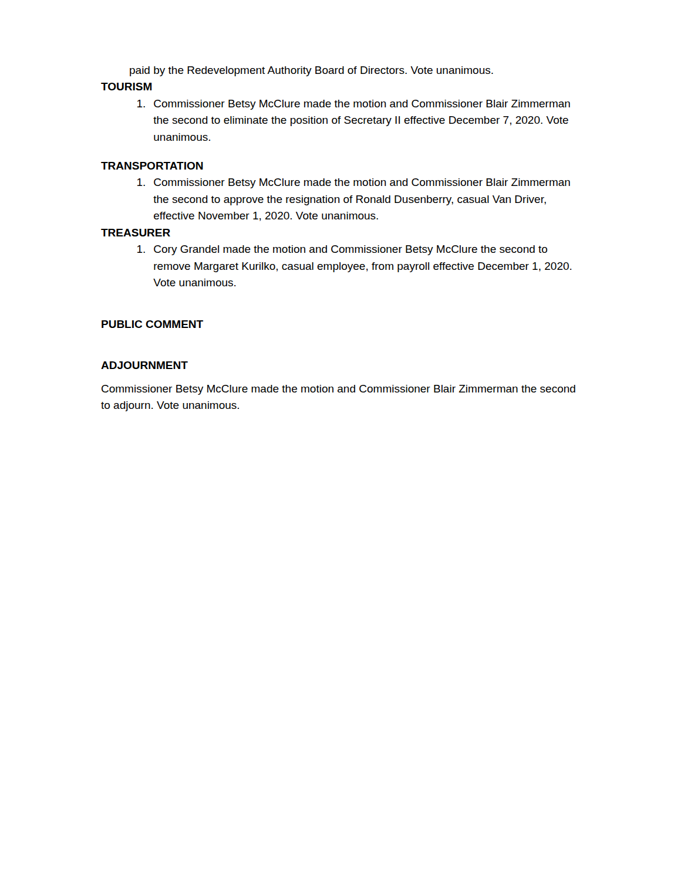paid by the Redevelopment Authority Board of Directors. Vote unanimous.
TOURISM
Commissioner Betsy McClure made the motion and Commissioner Blair Zimmerman the second to eliminate the position of Secretary II effective December 7, 2020. Vote unanimous.
TRANSPORTATION
Commissioner Betsy McClure made the motion and Commissioner Blair Zimmerman the second to approve the resignation of Ronald Dusenberry, casual Van Driver, effective November 1, 2020. Vote unanimous.
TREASURER
Cory Grandel made the motion and Commissioner Betsy McClure the second to remove Margaret Kurilko, casual employee, from payroll effective December 1, 2020. Vote unanimous.
PUBLIC COMMENT
ADJOURNMENT
Commissioner Betsy McClure made the motion and Commissioner Blair Zimmerman the second to adjourn. Vote unanimous.